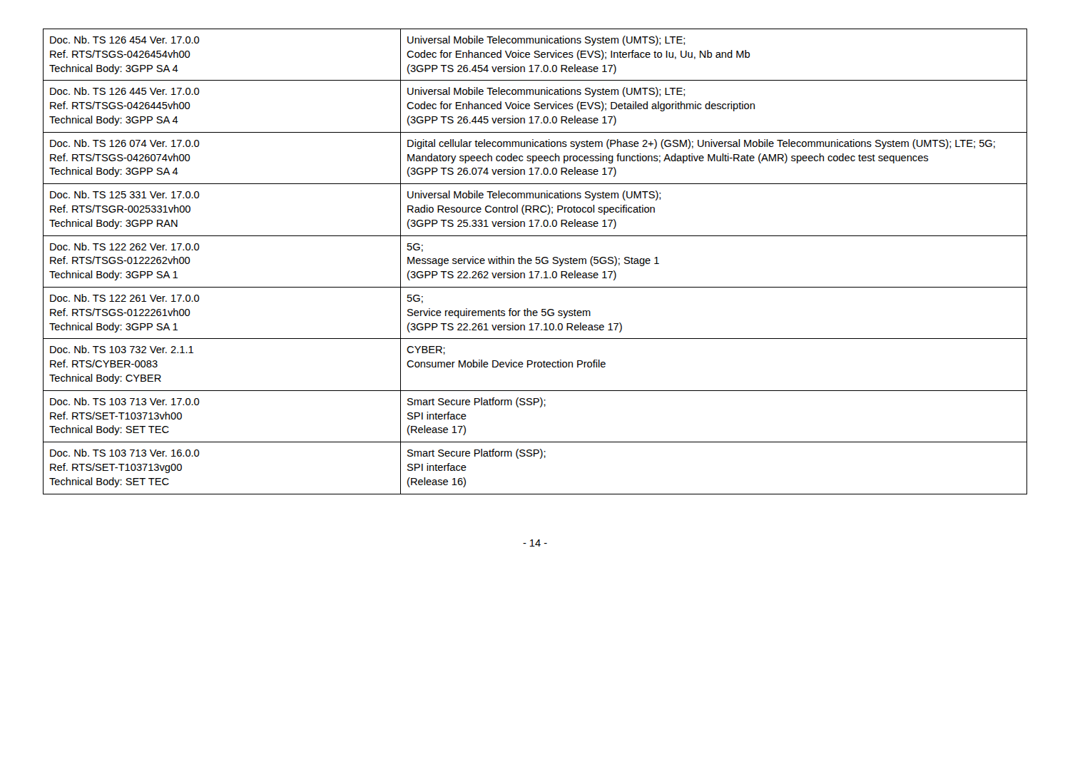| Doc. Nb. TS 126 454 Ver. 17.0.0 Ref. RTS/TSGS-0426454vh00 Technical Body: 3GPP SA 4 | Universal Mobile Telecommunications System (UMTS); LTE; Codec for Enhanced Voice Services (EVS); Interface to Iu, Uu, Nb and Mb (3GPP TS 26.454 version 17.0.0 Release 17) |
| Doc. Nb. TS 126 445 Ver. 17.0.0 Ref. RTS/TSGS-0426445vh00 Technical Body: 3GPP SA 4 | Universal Mobile Telecommunications System (UMTS); LTE; Codec for Enhanced Voice Services (EVS); Detailed algorithmic description (3GPP TS 26.445 version 17.0.0 Release 17) |
| Doc. Nb. TS 126 074 Ver. 17.0.0 Ref. RTS/TSGS-0426074vh00 Technical Body: 3GPP SA 4 | Digital cellular telecommunications system (Phase 2+) (GSM); Universal Mobile Telecommunications System (UMTS); LTE; 5G; Mandatory speech codec speech processing functions; Adaptive Multi-Rate (AMR) speech codec test sequences (3GPP TS 26.074 version 17.0.0 Release 17) |
| Doc. Nb. TS 125 331 Ver. 17.0.0 Ref. RTS/TSGR-0025331vh00 Technical Body: 3GPP RAN | Universal Mobile Telecommunications System (UMTS); Radio Resource Control (RRC); Protocol specification (3GPP TS 25.331 version 17.0.0 Release 17) |
| Doc. Nb. TS 122 262 Ver. 17.0.0 Ref. RTS/TSGS-0122262vh00 Technical Body: 3GPP SA 1 | 5G; Message service within the 5G System (5GS); Stage 1 (3GPP TS 22.262 version 17.1.0 Release 17) |
| Doc. Nb. TS 122 261 Ver. 17.0.0 Ref. RTS/TSGS-0122261vh00 Technical Body: 3GPP SA 1 | 5G; Service requirements for the 5G system (3GPP TS 22.261 version 17.10.0 Release 17) |
| Doc. Nb. TS 103 732 Ver. 2.1.1 Ref. RTS/CYBER-0083 Technical Body: CYBER | CYBER; Consumer Mobile Device Protection Profile |
| Doc. Nb. TS 103 713 Ver. 17.0.0 Ref. RTS/SET-T103713vh00 Technical Body: SET TEC | Smart Secure Platform (SSP); SPI interface (Release 17) |
| Doc. Nb. TS 103 713 Ver. 16.0.0 Ref. RTS/SET-T103713vg00 Technical Body: SET TEC | Smart Secure Platform (SSP); SPI interface (Release 16) |
- 14 -